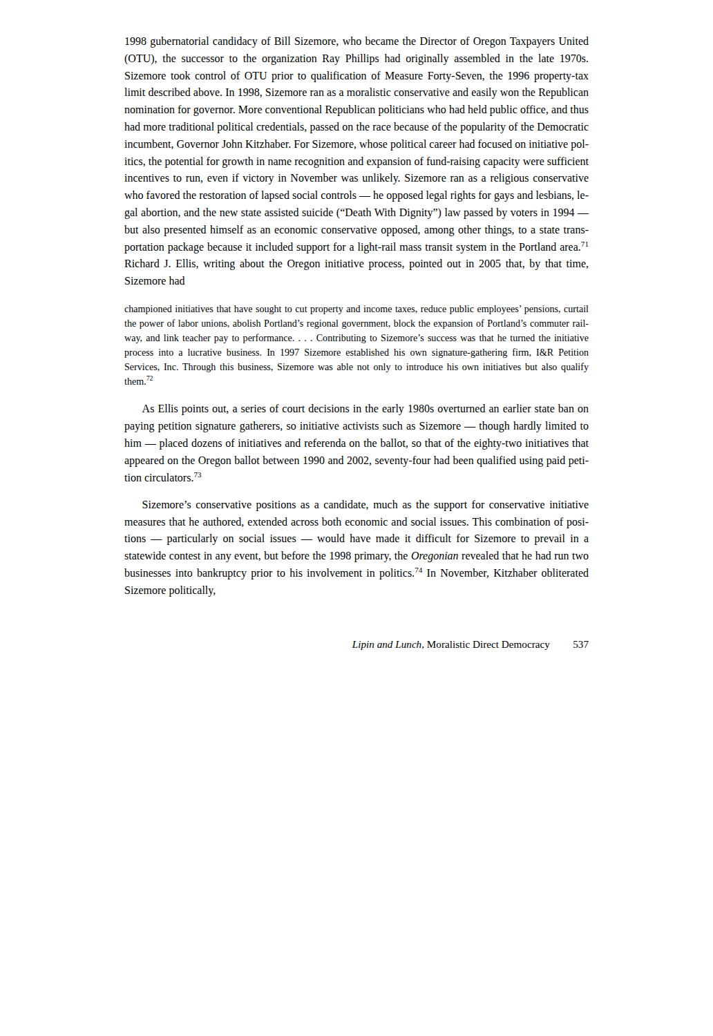1998 gubernatorial candidacy of Bill Sizemore, who became the Director of Oregon Taxpayers United (OTU), the successor to the organization Ray Phillips had originally assembled in the late 1970s. Sizemore took control of OTU prior to qualification of Measure Forty-Seven, the 1996 property-tax limit described above. In 1998, Sizemore ran as a moralistic conservative and easily won the Republican nomination for governor. More conventional Republican politicians who had held public office, and thus had more traditional political credentials, passed on the race because of the popularity of the Democratic incumbent, Governor John Kitzhaber. For Sizemore, whose political career had focused on initiative politics, the potential for growth in name recognition and expansion of fund-raising capacity were sufficient incentives to run, even if victory in November was unlikely. Sizemore ran as a religious conservative who favored the restoration of lapsed social controls — he opposed legal rights for gays and lesbians, legal abortion, and the new state assisted suicide (“Death With Dignity”) law passed by voters in 1994 — but also presented himself as an economic conservative opposed, among other things, to a state transportation package because it included support for a light-rail mass transit system in the Portland area.71 Richard J. Ellis, writing about the Oregon initiative process, pointed out in 2005 that, by that time, Sizemore had
championed initiatives that have sought to cut property and income taxes, reduce public employees’ pensions, curtail the power of labor unions, abolish Portland’s regional government, block the expansion of Portland’s commuter railway, and link teacher pay to performance. . . . Contributing to Sizemore’s success was that he turned the initiative process into a lucrative business. In 1997 Sizemore established his own signature-gathering firm, I&R Petition Services, Inc. Through this business, Sizemore was able not only to introduce his own initiatives but also qualify them.72
As Ellis points out, a series of court decisions in the early 1980s overturned an earlier state ban on paying petition signature gatherers, so initiative activists such as Sizemore — though hardly limited to him — placed dozens of initiatives and referenda on the ballot, so that of the eighty-two initiatives that appeared on the Oregon ballot between 1990 and 2002, seventy-four had been qualified using paid petition circulators.73
Sizemore’s conservative positions as a candidate, much as the support for conservative initiative measures that he authored, extended across both economic and social issues. This combination of positions — particularly on social issues — would have made it difficult for Sizemore to prevail in a statewide contest in any event, but before the 1998 primary, the Oregonian revealed that he had run two businesses into bankruptcy prior to his involvement in politics.74 In November, Kitzhaber obliterated Sizemore politically,
Lipin and Lunch, Moralistic Direct Democracy537